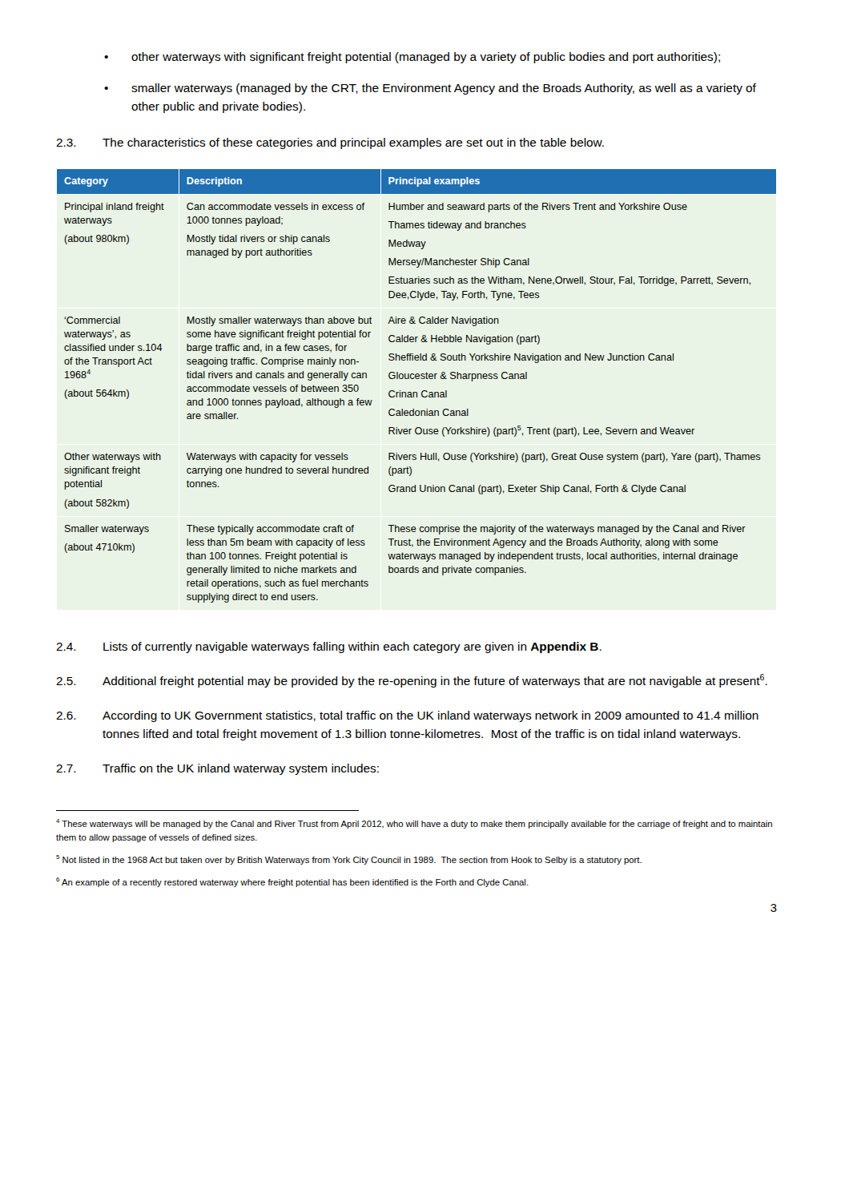other waterways with significant freight potential (managed by a variety of public bodies and port authorities);
smaller waterways (managed by the CRT, the Environment Agency and the Broads Authority, as well as a variety of other public and private bodies).
2.3.
The characteristics of these categories and principal examples are set out in the table below.
| Category | Description | Principal examples |
| --- | --- | --- |
| Principal inland freight waterways (about 980km) | Can accommodate vessels in excess of 1000 tonnes payload; Mostly tidal rivers or ship canals managed by port authorities | Humber and seaward parts of the Rivers Trent and Yorkshire Ouse Thames tideway and branches Medway Mersey/Manchester Ship Canal Estuaries such as the Witham, Nene,Orwell, Stour, Fal, Torridge, Parrett, Severn, Dee,Clyde, Tay, Forth, Tyne, Tees |
| ‘Commercial waterways’, as classified under s.104 of the Transport Act 1968 4 (about 564km) | Mostly smaller waterways than above but some have significant freight potential for barge traffic and, in a few cases, for seagoing traffic. Comprise mainly non-tidal rivers and canals and generally can accommodate vessels of between 350 and 1000 tonnes payload, although a few are smaller. | Aire & Calder Navigation Calder & Hebble Navigation (part) Sheffield & South Yorkshire Navigation and New Junction Canal Gloucester & Sharpness Canal Crinan Canal Caledonian Canal River Ouse (Yorkshire) (part) 5 , Trent (part), Lee, Severn and Weaver |
| Other waterways with significant freight potential (about 582km) | Waterways with capacity for vessels carrying one hundred to several hundred tonnes. | Rivers Hull, Ouse (Yorkshire) (part), Great Ouse system (part), Yare (part), Thames (part) Grand Union Canal (part), Exeter Ship Canal, Forth & Clyde Canal |
| Smaller waterways (about 4710km) | These typically accommodate craft of less than 5m beam with capacity of less than 100 tonnes. Freight potential is generally limited to niche markets and retail operations, such as fuel merchants supplying direct to end users. | These comprise the majority of the waterways managed by the Canal and River Trust, the Environment Agency and the Broads Authority, along with some waterways managed by independent trusts, local authorities, internal drainage boards and private companies. |
2.4.
Lists of currently navigable waterways falling within each category are given in Appendix B.
2.5.
Additional freight potential may be provided by the re-opening in the future of waterways that are not navigable at present6.
2.6.
According to UK Government statistics, total traffic on the UK inland waterways network in 2009 amounted to 41.4 million tonnes lifted and total freight movement of 1.3 billion tonne-kilometres. Most of the traffic is on tidal inland waterways.
2.7.
Traffic on the UK inland waterway system includes:
4 These waterways will be managed by the Canal and River Trust from April 2012, who will have a duty to make them principally available for the carriage of freight and to maintain them to allow passage of vessels of defined sizes.
5 Not listed in the 1968 Act but taken over by British Waterways from York City Council in 1989. The section from Hook to Selby is a statutory port.
6 An example of a recently restored waterway where freight potential has been identified is the Forth and Clyde Canal.
3